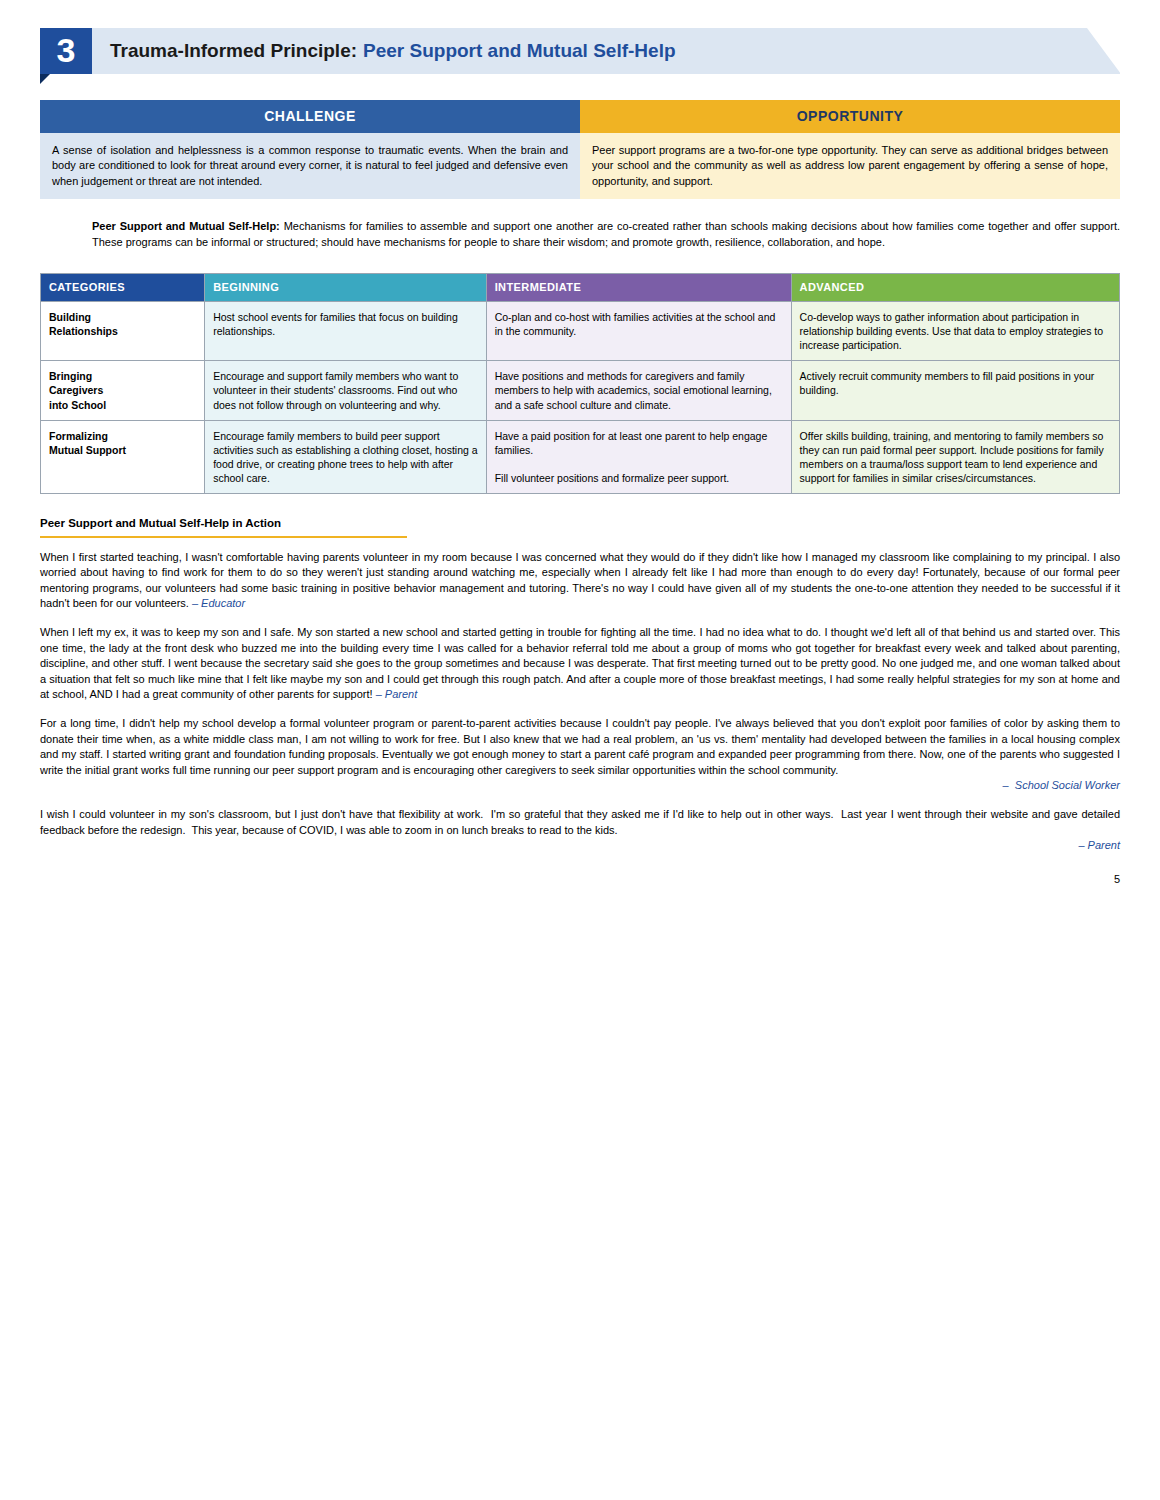3
Trauma-Informed Principle:Peer Support and Mutual Self-Help
| CHALLENGE | OPPORTUNITY |
| --- | --- |
| A sense of isolation and helplessness is a common response to traumatic events. When the brain and body are conditioned to look for threat around every corner, it is natural to feel judged and defensive even when judgement or threat are not intended. | Peer support programs are a two-for-one type opportunity. They can serve as additional bridges between your school and the community as well as address low parent engagement by offering a sense of hope, opportunity, and support. |
Peer Support and Mutual Self-Help: Mechanisms for families to assemble and support one another are co-created rather than schools making decisions about how families come together and offer support. These programs can be informal or structured; should have mechanisms for people to share their wisdom; and promote growth, resilience, collaboration, and hope.
| CATEGORIES | BEGINNING | INTERMEDIATE | ADVANCED |
| --- | --- | --- | --- |
| Building Relationships | Host school events for families that focus on building relationships. | Co-plan and co-host with families activities at the school and in the community. | Co-develop ways to gather information about participation in relationship building events. Use that data to employ strategies to increase participation. |
| Bringing Caregivers into School | Encourage and support family members who want to volunteer in their students' classrooms. Find out who does not follow through on volunteering and why. | Have positions and methods for caregivers and family members to help with academics, social emotional learning, and a safe school culture and climate. | Actively recruit community members to fill paid positions in your building. |
| Formalizing Mutual Support | Encourage family members to build peer support activities such as establishing a clothing closet, hosting a food drive, or creating phone trees to help with after school care. | Have a paid position for at least one parent to help engage families. Fill volunteer positions and formalize peer support. | Offer skills building, training, and mentoring to family members so they can run paid formal peer support. Include positions for family members on a trauma/loss support team to lend experience and support for families in similar crises/circumstances. |
Peer Support and Mutual Self-Help in Action
When I first started teaching, I wasn't comfortable having parents volunteer in my room because I was concerned what they would do if they didn't like how I managed my classroom like complaining to my principal. I also worried about having to find work for them to do so they weren't just standing around watching me, especially when I already felt like I had more than enough to do every day! Fortunately, because of our formal peer mentoring programs, our volunteers had some basic training in positive behavior management and tutoring. There's no way I could have given all of my students the one-to-one attention they needed to be successful if it hadn't been for our volunteers. – Educator
When I left my ex, it was to keep my son and I safe. My son started a new school and started getting in trouble for fighting all the time. I had no idea what to do. I thought we'd left all of that behind us and started over. This one time, the lady at the front desk who buzzed me into the building every time I was called for a behavior referral told me about a group of moms who got together for breakfast every week and talked about parenting, discipline, and other stuff. I went because the secretary said she goes to the group sometimes and because I was desperate. That first meeting turned out to be pretty good. No one judged me, and one woman talked about a situation that felt so much like mine that I felt like maybe my son and I could get through this rough patch. And after a couple more of those breakfast meetings, I had some really helpful strategies for my son at home and at school, AND I had a great community of other parents for support! – Parent
For a long time, I didn't help my school develop a formal volunteer program or parent-to-parent activities because I couldn't pay people. I've always believed that you don't exploit poor families of color by asking them to donate their time when, as a white middle class man, I am not willing to work for free. But I also knew that we had a real problem, an 'us vs. them' mentality had developed between the families in a local housing complex and my staff. I started writing grant and foundation funding proposals. Eventually we got enough money to start a parent café program and expanded peer programming from there. Now, one of the parents who suggested I write the initial grant works full time running our peer support program and is encouraging other caregivers to seek similar opportunities within the school community.– School Social Worker
I wish I could volunteer in my son's classroom, but I just don't have that flexibility at work. I'm so grateful that they asked me if I'd like to help out in other ways. Last year I went through their website and gave detailed feedback before the redesign. This year, because of COVID, I was able to zoom in on lunch breaks to read to the kids. – Parent
5